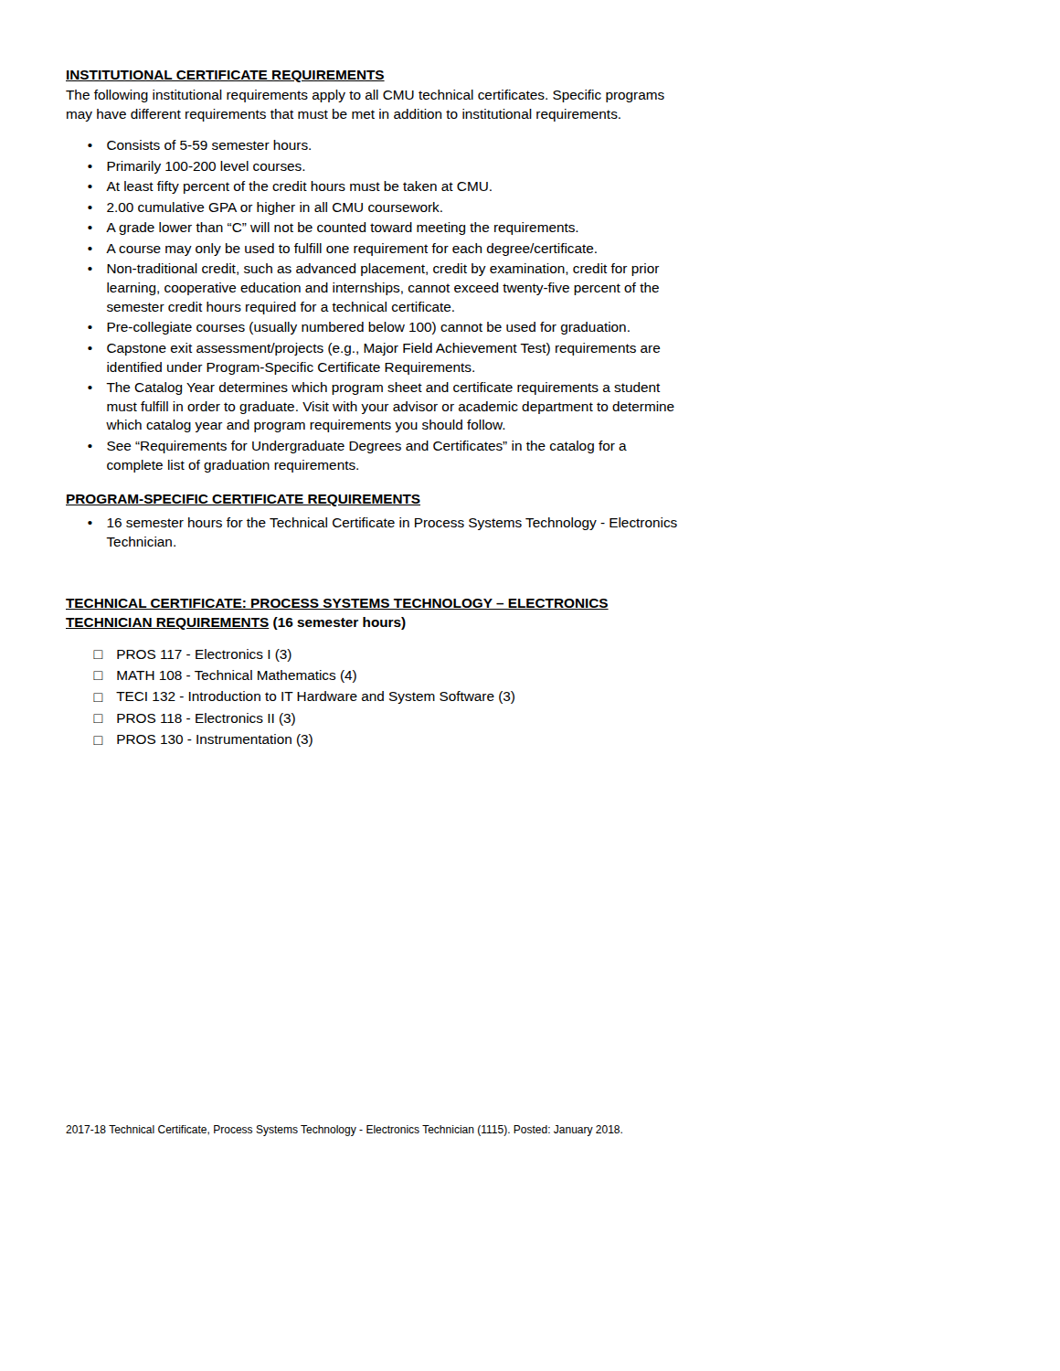INSTITUTIONAL CERTIFICATE REQUIREMENTS
The following institutional requirements apply to all CMU technical certificates. Specific programs may have different requirements that must be met in addition to institutional requirements.
Consists of 5-59 semester hours.
Primarily 100-200 level courses.
At least fifty percent of the credit hours must be taken at CMU.
2.00 cumulative GPA or higher in all CMU coursework.
A grade lower than “C” will not be counted toward meeting the requirements.
A course may only be used to fulfill one requirement for each degree/certificate.
Non-traditional credit, such as advanced placement, credit by examination, credit for prior learning, cooperative education and internships, cannot exceed twenty-five percent of the semester credit hours required for a technical certificate.
Pre-collegiate courses (usually numbered below 100) cannot be used for graduation.
Capstone exit assessment/projects (e.g., Major Field Achievement Test) requirements are identified under Program-Specific Certificate Requirements.
The Catalog Year determines which program sheet and certificate requirements a student must fulfill in order to graduate. Visit with your advisor or academic department to determine which catalog year and program requirements you should follow.
See “Requirements for Undergraduate Degrees and Certificates” in the catalog for a complete list of graduation requirements.
PROGRAM-SPECIFIC CERTIFICATE REQUIREMENTS
16 semester hours for the Technical Certificate in Process Systems Technology - Electronics Technician.
TECHNICAL CERTIFICATE: PROCESS SYSTEMS TECHNOLOGY – ELECTRONICS TECHNICIAN REQUIREMENTS (16 semester hours)
PROS 117 - Electronics I (3)
MATH 108 - Technical Mathematics (4)
TECI 132 - Introduction to IT Hardware and System Software (3)
PROS 118 - Electronics II (3)
PROS 130 - Instrumentation (3)
2017-18 Technical Certificate, Process Systems Technology - Electronics Technician (1115). Posted: January 2018.